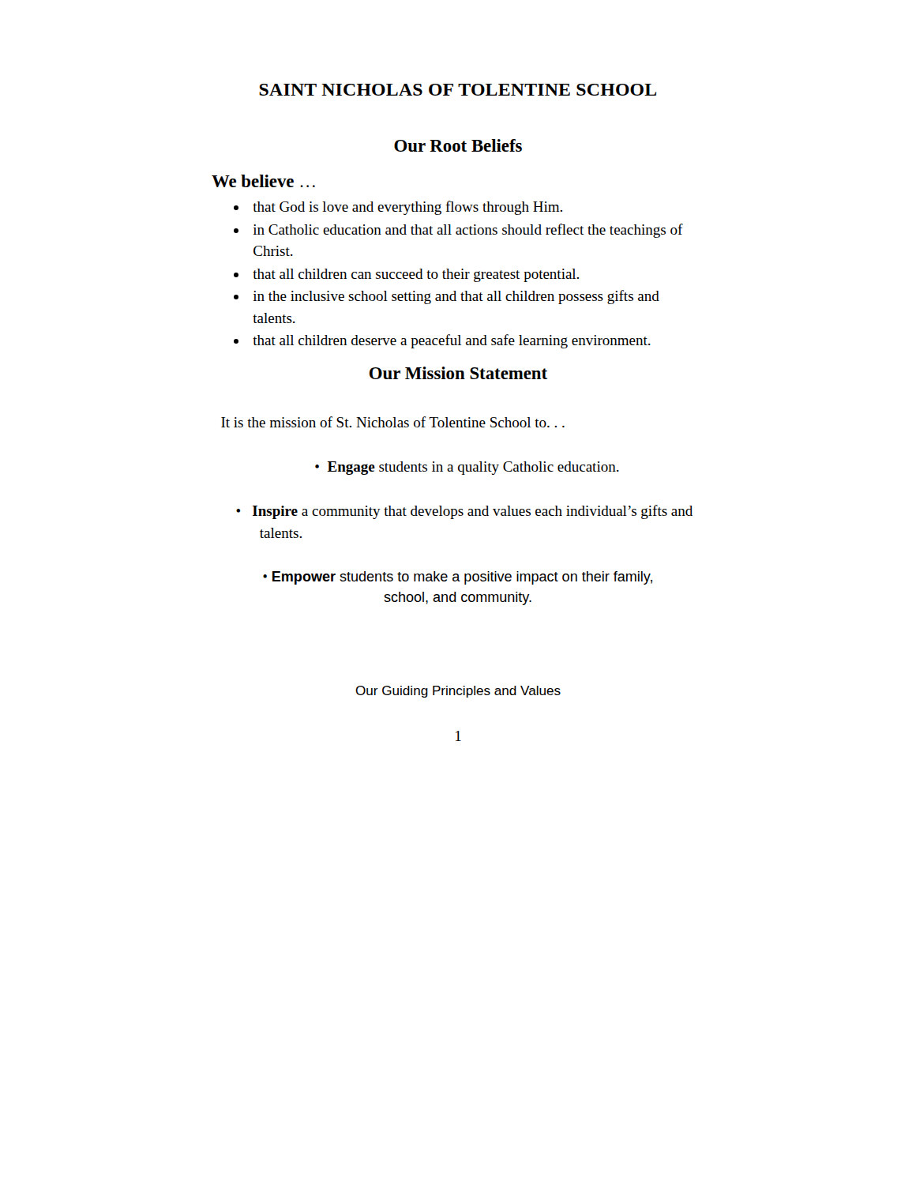SAINT NICHOLAS OF TOLENTINE SCHOOL
Our Root Beliefs
We believe …
that God is love and everything flows through Him.
in Catholic education and that all actions should reflect the teachings of Christ.
that all children can succeed to their greatest potential.
in the inclusive school setting and that all children possess gifts and talents.
that all children deserve a peaceful and safe learning environment.
Our Mission Statement
It is the mission of St. Nicholas of Tolentine School to. . .
Engage students in a quality Catholic education.
Inspire a community that develops and values each individual’s gifts and talents.
• Empower students to make a positive impact on their family, school, and community.
Our Guiding Principles and Values
1